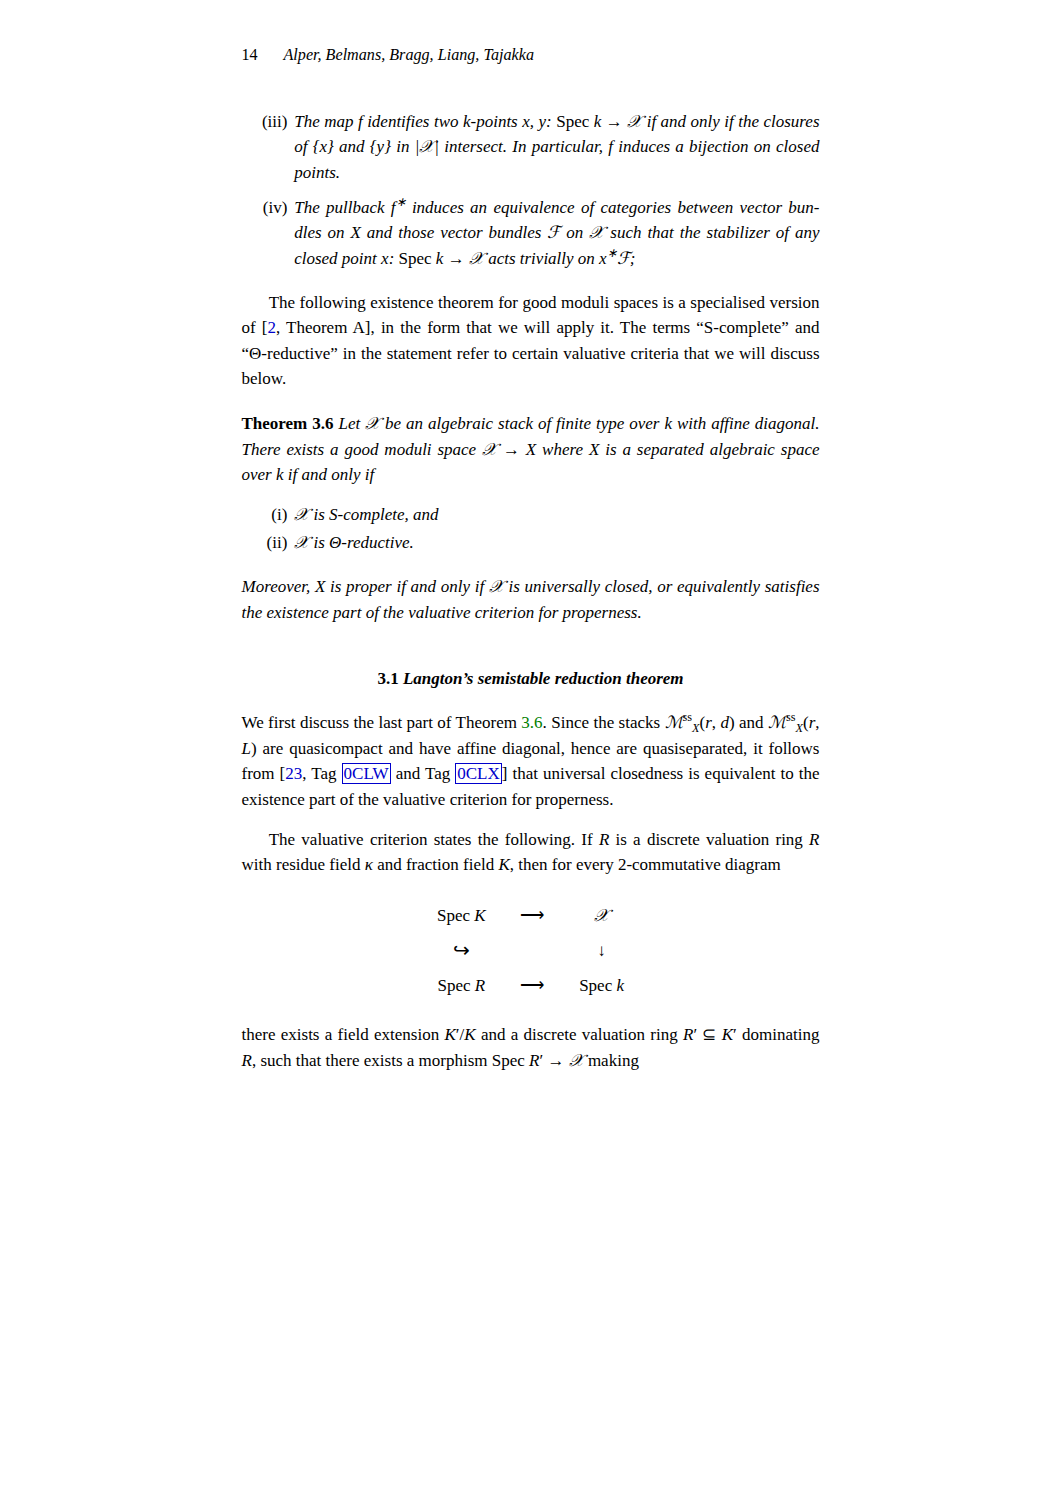14 Alper, Belmans, Bragg, Liang, Tajakka
(iii) The map f identifies two k-points x, y: Spec k → 𝒳 if and only if the closures of {x} and {y} in |𝒳| intersect. In particular, f induces a bijection on closed points.
(iv) The pullback f∗ induces an equivalence of categories between vector bundles on X and those vector bundles ℱ on 𝒳 such that the stabilizer of any closed point x: Spec k → 𝒳 acts trivially on x∗ℱ;
The following existence theorem for good moduli spaces is a specialised version of [2, Theorem A], in the form that we will apply it. The terms “S-complete” and “Θ-reductive” in the statement refer to certain valuative criteria that we will discuss below.
Theorem 3.6 Let 𝒳 be an algebraic stack of finite type over k with affine diagonal. There exists a good moduli space 𝒳 → X where X is a separated algebraic space over k if and only if
(i) 𝒳 is S-complete, and
(ii) 𝒳 is Θ-reductive.
Moreover, X is proper if and only if 𝒳 is universally closed, or equivalently satisfies the existence part of the valuative criterion for properness.
3.1 Langton’s semistable reduction theorem
We first discuss the last part of Theorem 3.6. Since the stacks ℳssX(r, d) and ℳssX(r, L) are quasicompact and have affine diagonal, hence are quasiseparated, it follows from [23, Tag 0CLW and Tag 0CLX] that universal closedness is equivalent to the existence part of the valuative criterion for properness.
The valuative criterion states the following. If R is a discrete valuation ring R with residue field κ and fraction field K, then for every 2-commutative diagram
| Spec K | ⟶ | 𝒳 |
| ↪ | | ↓ |
| Spec R | ⟶ | Spec k |
there exists a field extension K′/K and a discrete valuation ring R′ ⊆ K′ dominating R, such that there exists a morphism Spec R′ → 𝒳 making